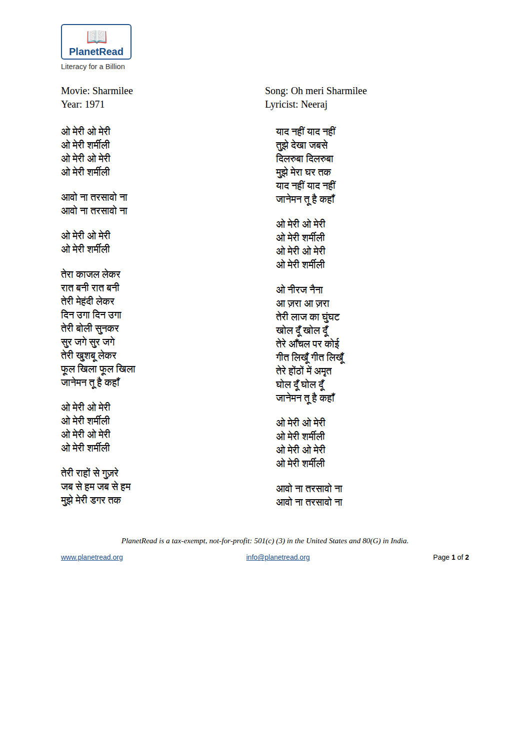📖
PlanetRead
Literacy for a Billion
| Movie: Sharmilee | Song: Oh meri Sharmilee |
| Year: 1971 | Lyricist: Neeraj |
ओ मेरी ओ मेरी
ओ मेरी शर्मीली
ओ मेरी ओ मेरी
ओ मेरी शर्मीली
आवो ना तरसावो ना
आवो ना तरसावो ना
ओ मेरी ओ मेरी
ओ मेरी शर्मीली
तेरा काजल लेकर
रात बनी रात बनी
तेरी मेहंदी लेकर
दिन उगा दिन उगा
तेरी बोली सुनकर
सुर जगे सुर जगे
तेरी खुशबू लेकर
फूल खिला फूल खिला
जानेमन तू है कहाँ
ओ मेरी ओ मेरी
ओ मेरी शर्मीली
ओ मेरी ओ मेरी
ओ मेरी शर्मीली
तेरी राहों से गुज़रे
जब से हम जब से हम
मुझे मेरी डगर तक
याद नहीं याद नहीं
तुझे देखा जबसे
दिलरुबा दिलरुबा
मुझे मेरा घर तक
याद नहीं याद नहीं
जानेमन तू है कहाँ
ओ मेरी ओ मेरी
ओ मेरी शर्मीली
ओ मेरी ओ मेरी
ओ मेरी शर्मीली
ओ नीरज नैना
आ ज़रा आ ज़रा
तेरी लाज का घुंघट
खोल दूँ खोल दूँ
तेरे आँचल पर कोई
गीत लिखूँ गीत लिखूँ
तेरे होंठों में अमृत
घोल दूँ घोल दूँ
जानेमन तू है कहाँ
ओ मेरी ओ मेरी
ओ मेरी शर्मीली
ओ मेरी ओ मेरी
ओ मेरी शर्मीली
आवो ना तरसावो ना
आवो ना तरसावो ना
PlanetRead is a tax-exempt, not-for-profit: 501(c) (3) in the United States and 80(G) in India.
www.planetread.org info@planetread.org Page 1 of 2